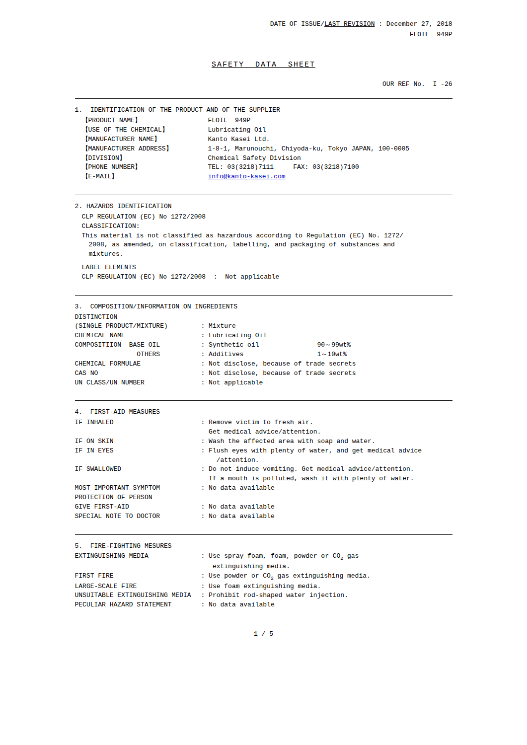DATE OF ISSUE/LAST REVISION : December 27, 2018
FLOIL 949P
SAFETY DATA SHEET
OUR REF No. I -26
1. IDENTIFICATION OF THE PRODUCT AND OF THE SUPPLIER
| 【PRODUCT NAME】 | FLOIL 949P |
| 【USE OF THE CHEMICAL】 | Lubricating Oil |
| 【MANUFACTURER NAME】 | Kanto Kasei Ltd. |
| 【MANUFACTURER ADDRESS】 | 1-8-1, Marunouchi, Chiyoda-ku, Tokyo JAPAN, 100-0005 |
| 【DIVISION】 | Chemical Safety Division |
| 【PHONE NUMBER】 | TEL: 03(3218)7111 FAX: 03(3218)7100 |
| 【E-MAIL】 | info@kanto-kasei.com |
2. HAZARDS IDENTIFICATION
CLP REGULATION (EC) No 1272/2008
CLASSIFICATION:
This material is not classified as hazardous according to Regulation (EC) No. 1272/
2008, as amended, on classification, labelling, and packaging of substances and
mixtures.
LABEL ELEMENTS
CLP REGULATION (EC) No 1272/2008 : Not applicable
3. COMPOSITION/INFORMATION ON INGREDIENTS
DISTINCTION
| (SINGLE PRODUCT/MIXTURE) | : Mixture |
| CHEMICAL NAME | : Lubricating Oil |
| COMPOSITIION BASE OIL | : Synthetic oil 90～99wt% |
| OTHERS | : Additives 1～10wt% |
| CHEMICAL FORMULAE | : Not disclose, because of trade secrets |
| CAS NO | : Not disclose, because of trade secrets |
| UN CLASS/UN NUMBER | : Not applicable |
4. FIRST-AID MEASURES
| IF INHALED | : Remove victim to fresh air. Get medical advice/attention. |
| IF ON SKIN | : Wash the affected area with soap and water. |
| IF IN EYES | : Flush eyes with plenty of water, and get medical advice /attention. |
| IF SWALLOWED | : Do not induce vomiting. Get medical advice/attention. If a mouth is polluted, wash it with plenty of water. |
| MOST IMPORTANT SYMPTOM | : No data available |
| PROTECTION OF PERSON | |
| GIVE FIRST-AID | : No data available |
| SPECIAL NOTE TO DOCTOR | : No data available |
5. FIRE-FIGHTING MESURES
| EXTINGUISHING MEDIA | : Use spray foam, foam, powder or CO 2 gas extinguishing media. |
| FIRST FIRE | : Use powder or CO 2 gas extinguishing media. |
| LARGE-SCALE FIRE | : Use foam extinguishing media. |
| UNSUITABLE EXTINGUISHING MEDIA | : Prohibit rod-shaped water injection. |
| PECULIAR HAZARD STATEMENT | : No data available |
1 / 5